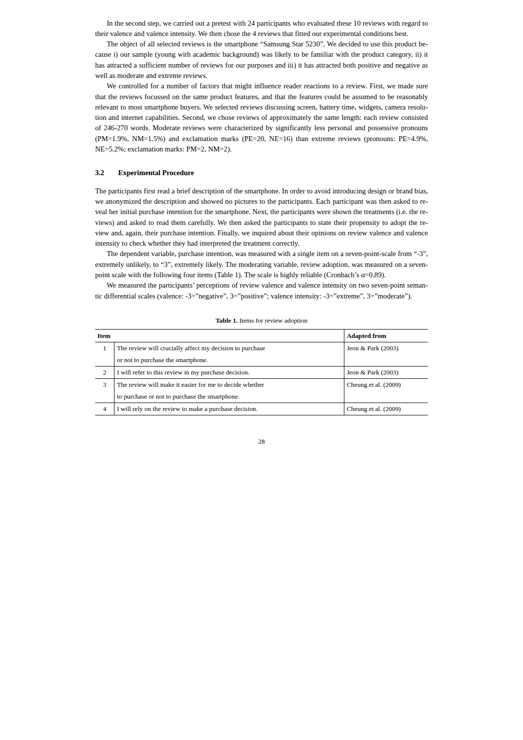In the second step, we carried out a pretest with 24 participants who evaluated these 10 reviews with regard to their valence and valence intensity. We then chose the 4 reviews that fitted our experimental conditions best.
The object of all selected reviews is the smartphone “Samsung Star 5230”. We decided to use this product because i) our sample (young with academic background) was likely to be familiar with the product category, ii) it has attracted a sufficient number of reviews for our purposes and iii) it has attracted both positive and negative as well as moderate and extreme reviews.
We controlled for a number of factors that might influence reader reactions to a review. First, we made sure that the reviews focussed on the same product features, and that the features could be assumed to be reasonably relevant to most smartphone buyers. We selected reviews discussing screen, battery time, widgets, camera resolution and internet capabilities. Second, we chose reviews of approximately the same length: each review consisted of 246-270 words. Moderate reviews were characterized by significantly less personal and possessive pronouns (PM=1.9%, NM=1.5%) and exclamation marks (PE=20, NE=16) than extreme reviews (pronouns: PE=4.9%, NE=5.2%; exclamation marks: PM=2, NM=2).
3.2 Experimental Procedure
The participants first read a brief description of the smartphone. In order to avoid introducing design or brand bias, we anonymized the description and showed no pictures to the participants. Each participant was then asked to reveal her initial purchase intention for the smartphone. Next, the participants were shown the treatments (i.e. the reviews) and asked to read them carefully. We then asked the participants to state their propensity to adopt the review and, again, their purchase intention. Finally, we inquired about their opinions on review valence and valence intensity to check whether they had interpreted the treatment correctly.
The dependent variable, purchase intention, was measured with a single item on a seven-point-scale from “-3”, extremely unlikely, to “3”, extremely likely. The moderating variable, review adoption, was measured on a seven-point scale with the following four items (Table 1). The scale is highly reliable (Cronbach’s α=0.89).
We measured the participants’ perceptions of review valence and valence intensity on two seven-point semantic differential scales (valence: -3=”negative”, 3=”positive”; valence intensity: -3=”extreme”, 3=”moderate”).
Table 1. Items for review adoption
| Item | Adapted from |
| --- | --- |
| 1 | The review will crucially affect my decision to purchase | Jeon & Park (2003) |
| | or not to purchase the smartphone. | |
| 2 | I will refer to this review in my purchase decision. | Jeon & Park (2003) |
| 3 | The review will make it easier for me to decide whether | Cheung et al. (2009) |
| | to purchase or not to purchase the smartphone. | |
| 4 | I will rely on the review to make a purchase decision. | Cheung et al. (2009) |
28